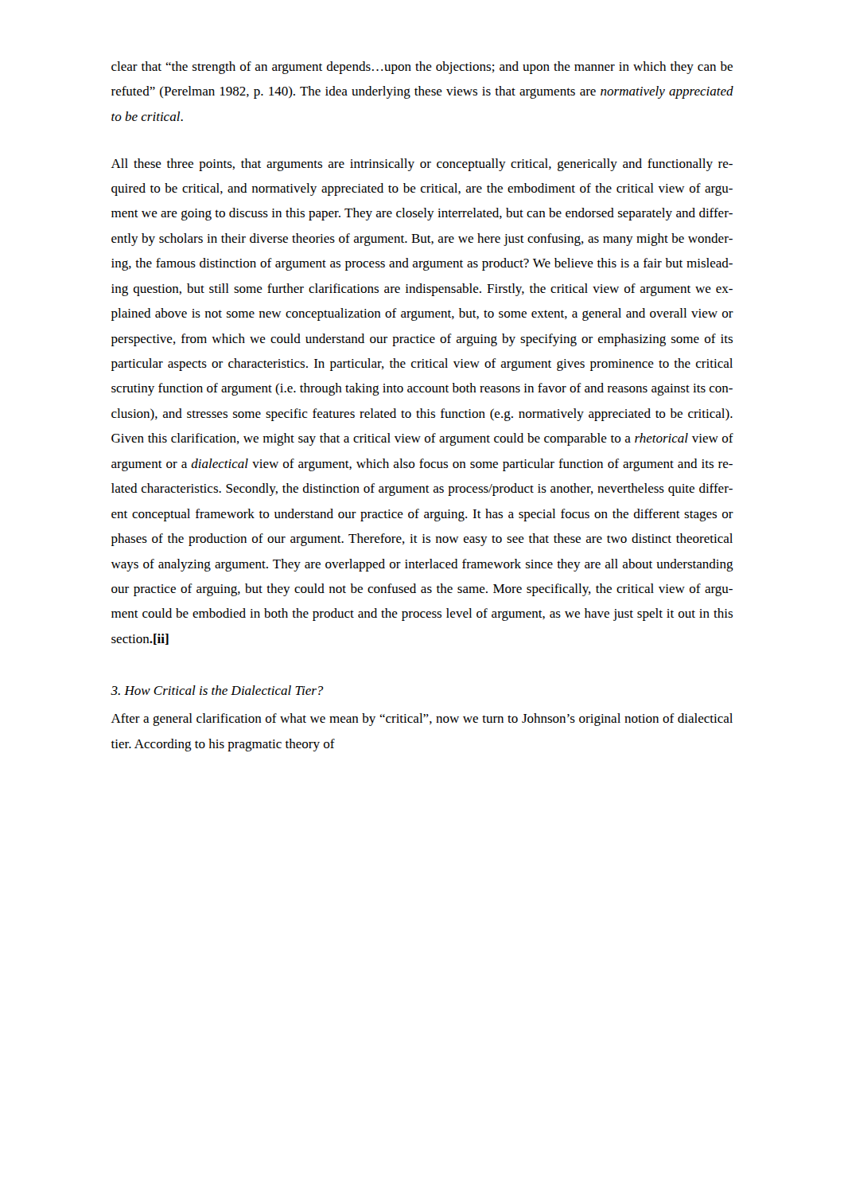clear that “the strength of an argument depends…upon the objections; and upon the manner in which they can be refuted” (Perelman 1982, p. 140). The idea underlying these views is that arguments are normatively appreciated to be critical.
All these three points, that arguments are intrinsically or conceptually critical, generically and functionally required to be critical, and normatively appreciated to be critical, are the embodiment of the critical view of argument we are going to discuss in this paper. They are closely interrelated, but can be endorsed separately and differently by scholars in their diverse theories of argument. But, are we here just confusing, as many might be wondering, the famous distinction of argument as process and argument as product? We believe this is a fair but misleading question, but still some further clarifications are indispensable. Firstly, the critical view of argument we explained above is not some new conceptualization of argument, but, to some extent, a general and overall view or perspective, from which we could understand our practice of arguing by specifying or emphasizing some of its particular aspects or characteristics. In particular, the critical view of argument gives prominence to the critical scrutiny function of argument (i.e. through taking into account both reasons in favor of and reasons against its conclusion), and stresses some specific features related to this function (e.g. normatively appreciated to be critical). Given this clarification, we might say that a critical view of argument could be comparable to a rhetorical view of argument or a dialectical view of argument, which also focus on some particular function of argument and its related characteristics. Secondly, the distinction of argument as process/product is another, nevertheless quite different conceptual framework to understand our practice of arguing. It has a special focus on the different stages or phases of the production of our argument. Therefore, it is now easy to see that these are two distinct theoretical ways of analyzing argument. They are overlapped or interlaced framework since they are all about understanding our practice of arguing, but they could not be confused as the same. More specifically, the critical view of argument could be embodied in both the product and the process level of argument, as we have just spelt it out in this section.[ii]
3. How Critical is the Dialectical Tier?
After a general clarification of what we mean by “critical”, now we turn to Johnson’s original notion of dialectical tier. According to his pragmatic theory of